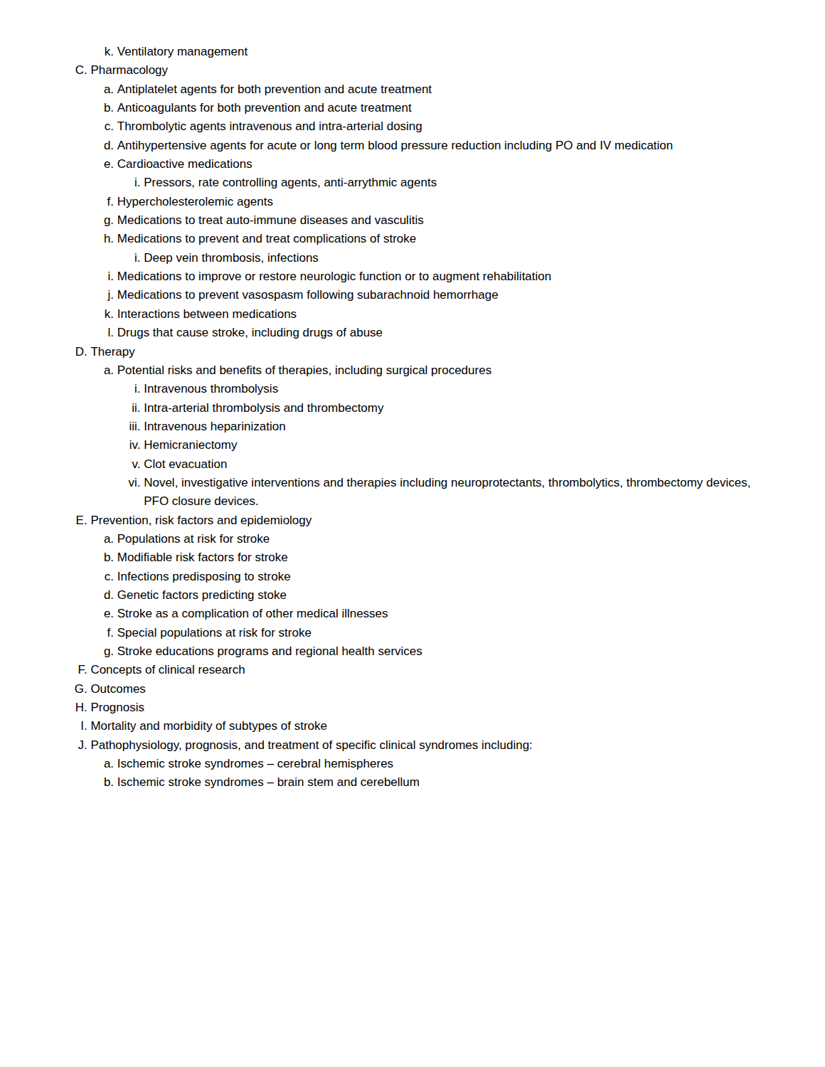Ventilatory management
Pharmacology
Antiplatelet agents for both prevention and acute treatment
Anticoagulants for both prevention and acute treatment
Thrombolytic agents intravenous and intra-arterial dosing
Antihypertensive agents for acute or long term blood pressure reduction including PO and IV medication
Cardioactive medications
Pressors, rate controlling agents, anti-arrythmic agents
Hypercholesterolemic agents
Medications to treat auto-immune diseases and vasculitis
Medications to prevent and treat complications of stroke
Deep vein thrombosis, infections
Medications to improve or restore neurologic function or to augment rehabilitation
Medications to prevent vasospasm following subarachnoid hemorrhage
Interactions between medications
Drugs that cause stroke, including drugs of abuse
Therapy
Potential risks and benefits of therapies, including surgical procedures
Intravenous thrombolysis
Intra-arterial thrombolysis and thrombectomy
Intravenous heparinization
Hemicraniectomy
Clot evacuation
Novel, investigative interventions and therapies including neuroprotectants, thrombolytics, thrombectomy devices, PFO closure devices.
Prevention, risk factors and epidemiology
Populations at risk for stroke
Modifiable risk factors for stroke
Infections predisposing to stroke
Genetic factors predicting stoke
Stroke as a complication of other medical illnesses
Special populations at risk for stroke
Stroke educations programs and regional health services
Concepts of clinical research
Outcomes
Prognosis
Mortality and morbidity of subtypes of stroke
Pathophysiology, prognosis, and treatment of specific clinical syndromes including:
Ischemic stroke syndromes – cerebral hemispheres
Ischemic stroke syndromes – brain stem and cerebellum